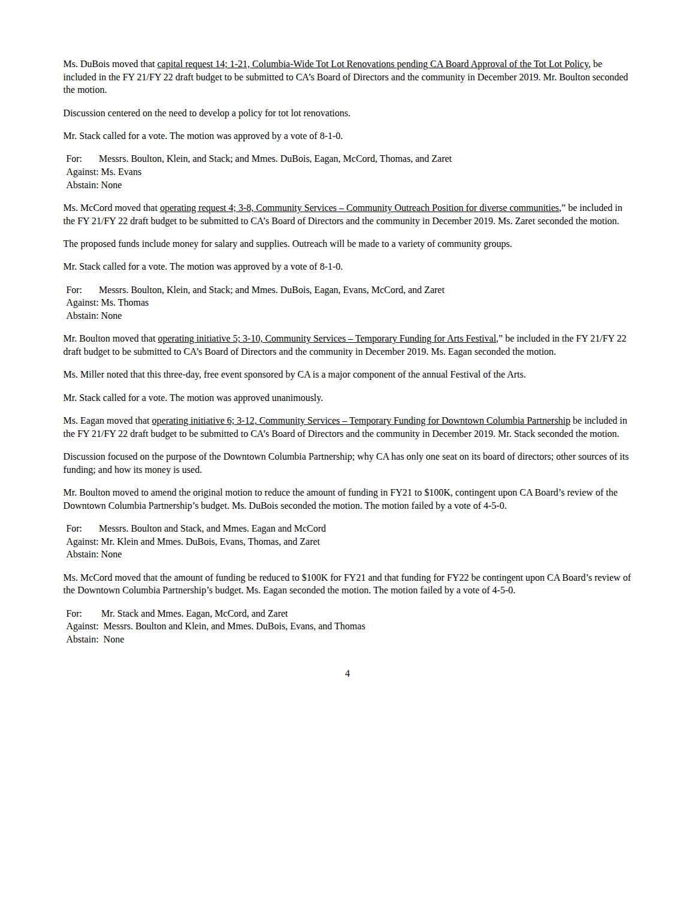Ms. DuBois moved that capital request 14; 1-21, Columbia-Wide Tot Lot Renovations pending CA Board Approval of the Tot Lot Policy, be included in the FY 21/FY 22 draft budget to be submitted to CA’s Board of Directors and the community in December 2019. Mr. Boulton seconded the motion.
Discussion centered on the need to develop a policy for tot lot renovations.
Mr. Stack called for a vote. The motion was approved by a vote of 8-1-0.
For: Messrs. Boulton, Klein, and Stack; and Mmes. DuBois, Eagan, McCord, Thomas, and Zaret
Against: Ms. Evans
Abstain: None
Ms. McCord moved that operating request 4; 3-8, Community Services – Community Outreach Position for diverse communities,” be included in the FY 21/FY 22 draft budget to be submitted to CA’s Board of Directors and the community in December 2019. Ms. Zaret seconded the motion.
The proposed funds include money for salary and supplies. Outreach will be made to a variety of community groups.
Mr. Stack called for a vote. The motion was approved by a vote of 8-1-0.
For: Messrs. Boulton, Klein, and Stack; and Mmes. DuBois, Eagan, Evans, McCord, and Zaret
Against: Ms. Thomas
Abstain: None
Mr. Boulton moved that operating initiative 5; 3-10, Community Services – Temporary Funding for Arts Festival,” be included in the FY 21/FY 22 draft budget to be submitted to CA’s Board of Directors and the community in December 2019. Ms. Eagan seconded the motion.
Ms. Miller noted that this three-day, free event sponsored by CA is a major component of the annual Festival of the Arts.
Mr. Stack called for a vote. The motion was approved unanimously.
Ms. Eagan moved that operating initiative 6; 3-12, Community Services – Temporary Funding for Downtown Columbia Partnership be included in the FY 21/FY 22 draft budget to be submitted to CA’s Board of Directors and the community in December 2019. Mr. Stack seconded the motion.
Discussion focused on the purpose of the Downtown Columbia Partnership; why CA has only one seat on its board of directors; other sources of its funding; and how its money is used.
Mr. Boulton moved to amend the original motion to reduce the amount of funding in FY21 to $100K, contingent upon CA Board’s review of the Downtown Columbia Partnership’s budget. Ms. DuBois seconded the motion. The motion failed by a vote of 4-5-0.
For: Messrs. Boulton and Stack, and Mmes. Eagan and McCord
Against: Mr. Klein and Mmes. DuBois, Evans, Thomas, and Zaret
Abstain: None
Ms. McCord moved that the amount of funding be reduced to $100K for FY21 and that funding for FY22 be contingent upon CA Board’s review of the Downtown Columbia Partnership’s budget. Ms. Eagan seconded the motion. The motion failed by a vote of 4-5-0.
For: Mr. Stack and Mmes. Eagan, McCord, and Zaret
Against: Messrs. Boulton and Klein, and Mmes. DuBois, Evans, and Thomas
Abstain: None
4